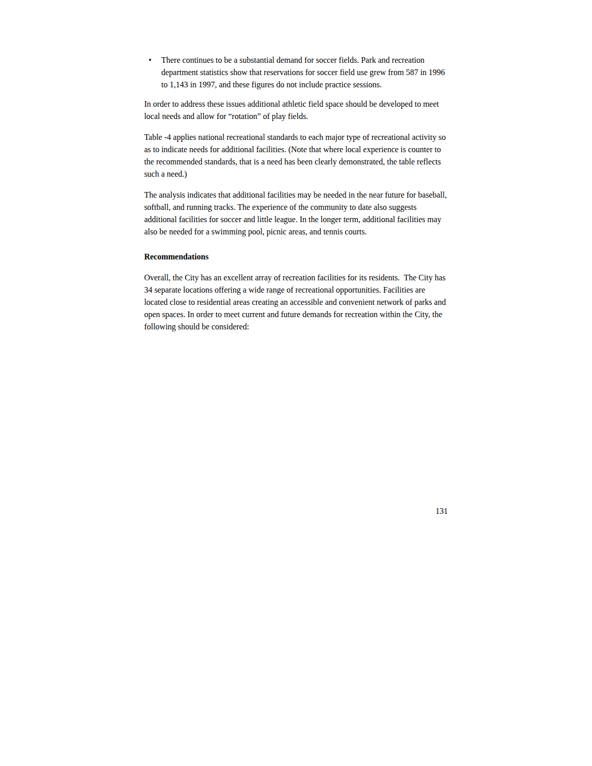There continues to be a substantial demand for soccer fields. Park and recreation department statistics show that reservations for soccer field use grew from 587 in 1996 to 1,143 in 1997, and these figures do not include practice sessions.
In order to address these issues additional athletic field space should be developed to meet local needs and allow for “rotation” of play fields.
Table -4 applies national recreational standards to each major type of recreational activity so as to indicate needs for additional facilities. (Note that where local experience is counter to the recommended standards, that is a need has been clearly demonstrated, the table reflects such a need.)
The analysis indicates that additional facilities may be needed in the near future for baseball, softball, and running tracks. The experience of the community to date also suggests additional facilities for soccer and little league. In the longer term, additional facilities may also be needed for a swimming pool, picnic areas, and tennis courts.
Recommendations
Overall, the City has an excellent array of recreation facilities for its residents. The City has 34 separate locations offering a wide range of recreational opportunities. Facilities are located close to residential areas creating an accessible and convenient network of parks and open spaces. In order to meet current and future demands for recreation within the City, the following should be considered:
131